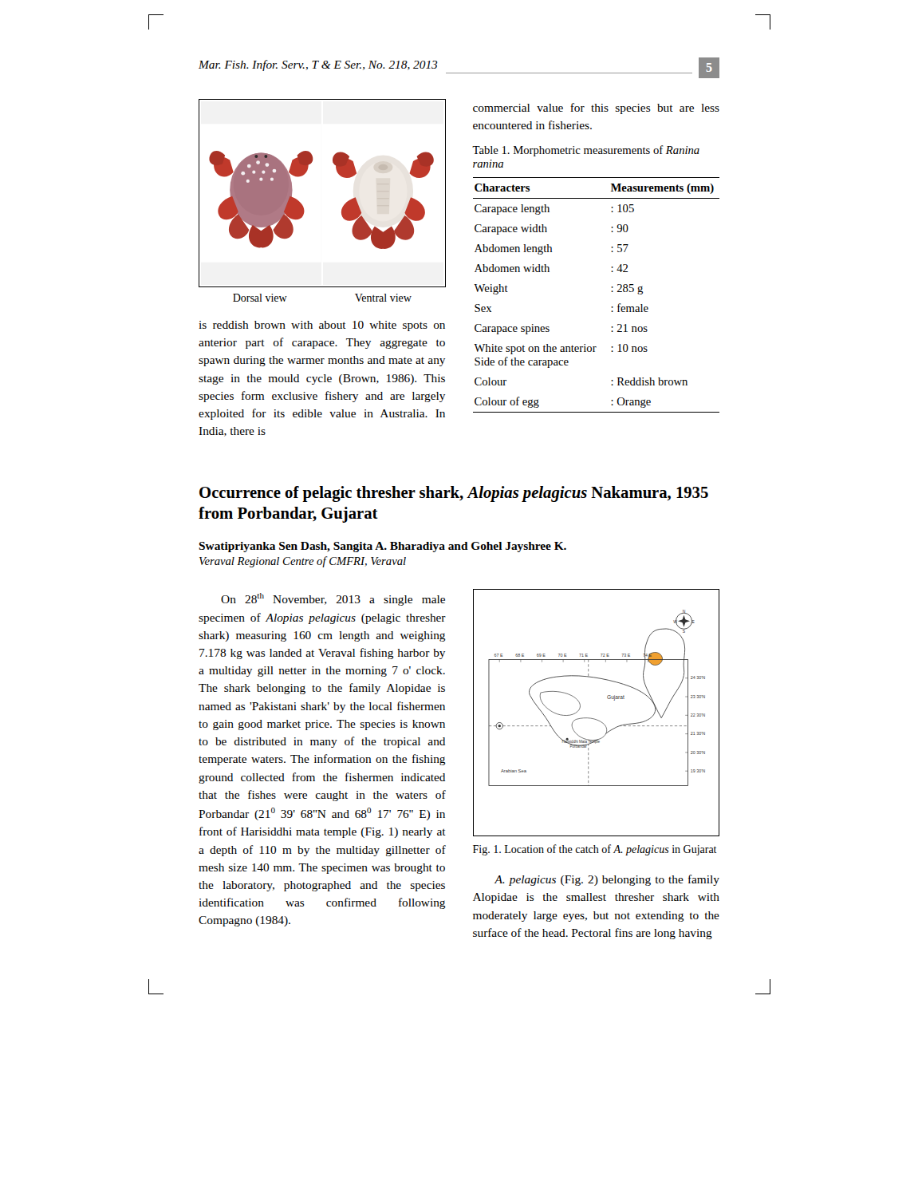Mar. Fish. Infor. Serv., T & E Ser., No. 218, 2013
5
Dorsal view Ventral view
is reddish brown with about 10 white spots on anterior part of carapace. They aggregate to spawn during the warmer months and mate at any stage in the mould cycle (Brown, 1986). This species form exclusive fishery and are largely exploited for its edible value in Australia. In India, there is
commercial value for this species but are less encountered in fisheries.
Table 1. Morphometric measurements of Ranina ranina
| Characters | Measurements (mm) |
| --- | --- |
| Carapace length | : 105 |
| Carapace width | : 90 |
| Abdomen length | : 57 |
| Abdomen width | : 42 |
| Weight | : 285 g |
| Sex | : female |
| Carapace spines | : 21 nos |
| White spot on the anterior Side of the carapace | : 10 nos |
| Colour | : Reddish brown |
| Colour of egg | : Orange |
Occurrence of pelagic thresher shark, Alopias pelagicus Nakamura, 1935 from Porbandar, Gujarat
Swatipriyanka Sen Dash, Sangita A. Bharadiya and Gohel Jayshree K.
Veraval Regional Centre of CMFRI, Veraval
On 28th November, 2013 a single male specimen of Alopias pelagicus (pelagic thresher shark) measuring 160 cm length and weighing 7.178 kg was landed at Veraval fishing harbor by a multiday gill netter in the morning 7 o' clock. The shark belonging to the family Alopidae is named as 'Pakistani shark' by the local fishermen to gain good market price. The species is known to be distributed in many of the tropical and temperate waters. The information on the fishing ground collected from the fishermen indicated that the fishes were caught in the waters of Porbandar (210 39' 68''N and 680 17' 76'' E) in front of Harisiddhi mata temple (Fig. 1) nearly at a depth of 110 m by the multiday gillnetter of mesh size 140 mm. The specimen was brought to the laboratory, photographed and the species identification was confirmed following Compagno (1984).
W E N S 67 E 68 E 69 E 70 E 71 E 72 E 73 E 74 E 24 30'N 23 30'N 22 30'N 21 30'N 20 30'N 19 30'N Gujarat Harisiddhi Mata Temple Porbandar Arabian Sea
Fig. 1. Location of the catch of A. pelagicus in Gujarat
A. pelagicus (Fig. 2) belonging to the family Alopidae is the smallest thresher shark with moderately large eyes, but not extending to the surface of the head. Pectoral fins are long having